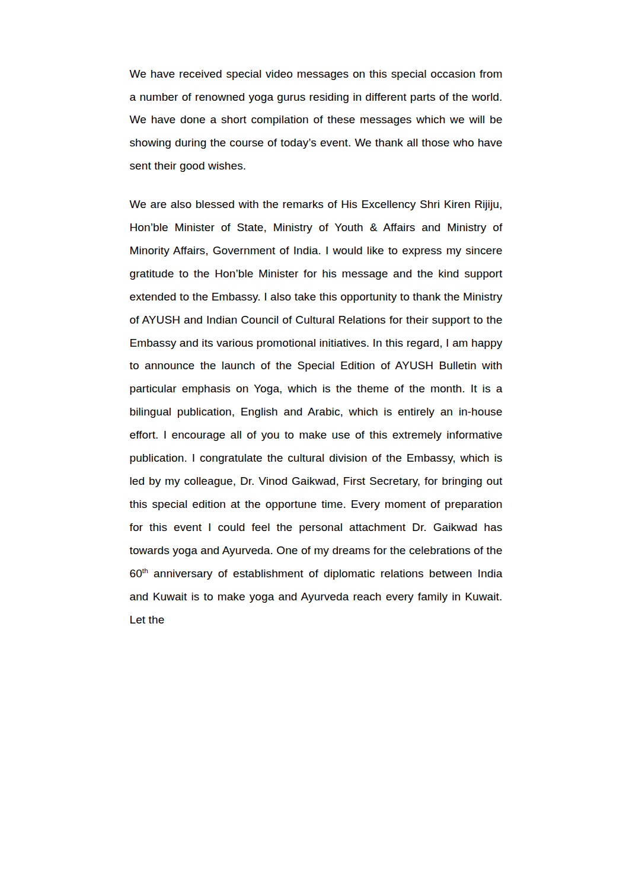We have received special video messages on this special occasion from a number of renowned yoga gurus residing in different parts of the world. We have done a short compilation of these messages which we will be showing during the course of today’s event. We thank all those who have sent their good wishes.
We are also blessed with the remarks of His Excellency Shri Kiren Rijiju, Hon’ble Minister of State, Ministry of Youth & Affairs and Ministry of Minority Affairs, Government of India. I would like to express my sincere gratitude to the Hon’ble Minister for his message and the kind support extended to the Embassy. I also take this opportunity to thank the Ministry of AYUSH and Indian Council of Cultural Relations for their support to the Embassy and its various promotional initiatives. In this regard, I am happy to announce the launch of the Special Edition of AYUSH Bulletin with particular emphasis on Yoga, which is the theme of the month. It is a bilingual publication, English and Arabic, which is entirely an in-house effort. I encourage all of you to make use of this extremely informative publication. I congratulate the cultural division of the Embassy, which is led by my colleague, Dr. Vinod Gaikwad, First Secretary, for bringing out this special edition at the opportune time. Every moment of preparation for this event I could feel the personal attachment Dr. Gaikwad has towards yoga and Ayurveda. One of my dreams for the celebrations of the 60th anniversary of establishment of diplomatic relations between India and Kuwait is to make yoga and Ayurveda reach every family in Kuwait. Let the